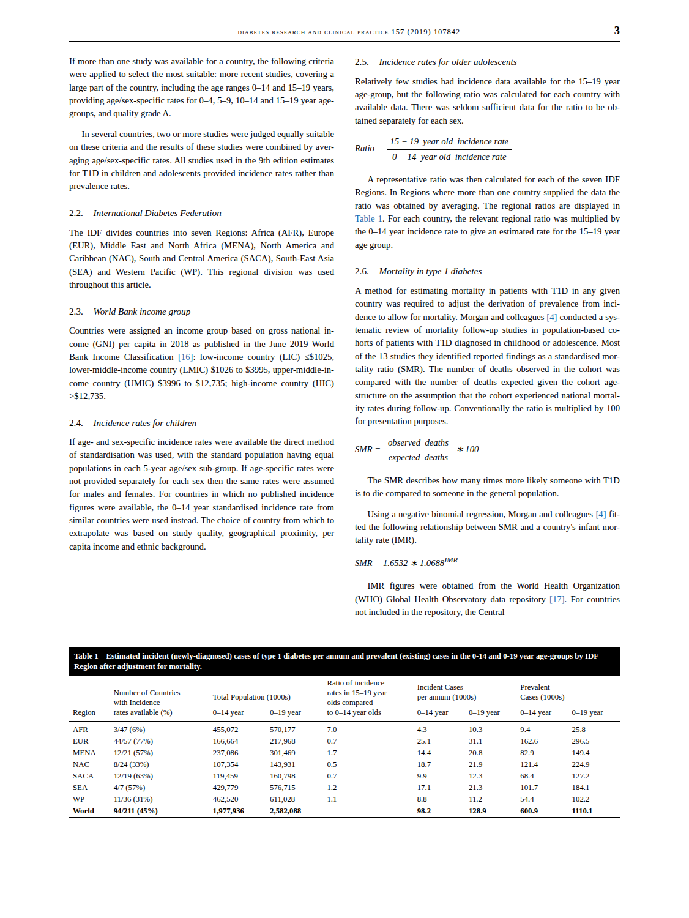diabetes research and clinical practice 157 (2019) 107842 3
If more than one study was available for a country, the following criteria were applied to select the most suitable: more recent studies, covering a large part of the country, including the age ranges 0–14 and 15–19 years, providing age/sex-specific rates for 0–4, 5–9, 10–14 and 15–19 year age-groups, and quality grade A.
In several countries, two or more studies were judged equally suitable on these criteria and the results of these studies were combined by averaging age/sex-specific rates. All studies used in the 9th edition estimates for T1D in children and adolescents provided incidence rates rather than prevalence rates.
2.2. International Diabetes Federation
The IDF divides countries into seven Regions: Africa (AFR), Europe (EUR), Middle East and North Africa (MENA), North America and Caribbean (NAC), South and Central America (SACA), South-East Asia (SEA) and Western Pacific (WP). This regional division was used throughout this article.
2.3. World Bank income group
Countries were assigned an income group based on gross national income (GNI) per capita in 2018 as published in the June 2019 World Bank Income Classification [16]: low-income country (LIC) ≤$1025, lower-middle-income country (LMIC) $1026 to $3995, upper-middle-income country (UMIC) $3996 to $12,735; high-income country (HIC) >$12,735.
2.4. Incidence rates for children
If age- and sex-specific incidence rates were available the direct method of standardisation was used, with the standard population having equal populations in each 5-year age/sex sub-group. If age-specific rates were not provided separately for each sex then the same rates were assumed for males and females. For countries in which no published incidence figures were available, the 0–14 year standardised incidence rate from similar countries were used instead. The choice of country from which to extrapolate was based on study quality, geographical proximity, per capita income and ethnic background.
2.5. Incidence rates for older adolescents
Relatively few studies had incidence data available for the 15–19 year age-group, but the following ratio was calculated for each country with available data. There was seldom sufficient data for the ratio to be obtained separately for each sex.
Ratio = 15 − 19 year old incidence rate 0 − 14 year old incidence rate
A representative ratio was then calculated for each of the seven IDF Regions. In Regions where more than one country supplied the data the ratio was obtained by averaging. The regional ratios are displayed in Table 1. For each country, the relevant regional ratio was multiplied by the 0–14 year incidence rate to give an estimated rate for the 15–19 year age group.
2.6. Mortality in type 1 diabetes
A method for estimating mortality in patients with T1D in any given country was required to adjust the derivation of prevalence from incidence to allow for mortality. Morgan and colleagues [4] conducted a systematic review of mortality follow-up studies in population-based cohorts of patients with T1D diagnosed in childhood or adolescence. Most of the 13 studies they identified reported findings as a standardised mortality ratio (SMR). The number of deaths observed in the cohort was compared with the number of deaths expected given the cohort age-structure on the assumption that the cohort experienced national mortality rates during follow-up. Conventionally the ratio is multiplied by 100 for presentation purposes.
SMR = observed deaths expected deaths ∗ 100
The SMR describes how many times more likely someone with T1D is to die compared to someone in the general population.
Using a negative binomial regression, Morgan and colleagues [4] fitted the following relationship between SMR and a country's infant mortality rate (IMR).
SMR = 1.6532 ∗ 1.0688IMR
IMR figures were obtained from the World Health Organization (WHO) Global Health Observatory data repository [17]. For countries not included in the repository, the Central
Table 1 – Estimated incident (newly-diagnosed) cases of type 1 diabetes per annum and prevalent (existing) cases in the 0-14 and 0-19 year age-groups by IDF Region after adjustment for mortality.
| Region | Number of Countries with Incidence rates available (%) | Total Population (1000s) | Ratio of incidence rates in 15–19 year olds compared to 0–14 year olds | Incident Cases per annum (1000s) | Prevalent Cases (1000s) |
| --- | --- | --- | --- | --- | --- |
| 0–14 year | 0–19 year | 0–14 year | 0–19 year | 0–14 year | 0–19 year |
| AFR | 3/47 (6%) | 455,072 | 570,177 | 7.0 | 4.3 | 10.3 | 9.4 | 25.8 |
| EUR | 44/57 (77%) | 166,664 | 217,968 | 0.7 | 25.1 | 31.1 | 162.6 | 296.5 |
| MENA | 12/21 (57%) | 237,086 | 301,469 | 1.7 | 14.4 | 20.8 | 82.9 | 149.4 |
| NAC | 8/24 (33%) | 107,354 | 143,931 | 0.5 | 18.7 | 21.9 | 121.4 | 224.9 |
| SACA | 12/19 (63%) | 119,459 | 160,798 | 0.7 | 9.9 | 12.3 | 68.4 | 127.2 |
| SEA | 4/7 (57%) | 429,779 | 576,715 | 1.2 | 17.1 | 21.3 | 101.7 | 184.1 |
| WP | 11/36 (31%) | 462,520 | 611,028 | 1.1 | 8.8 | 11.2 | 54.4 | 102.2 |
| World | 94/211 (45%) | 1,977,936 | 2,582,088 | | 98.2 | 128.9 | 600.9 | 1110.1 |